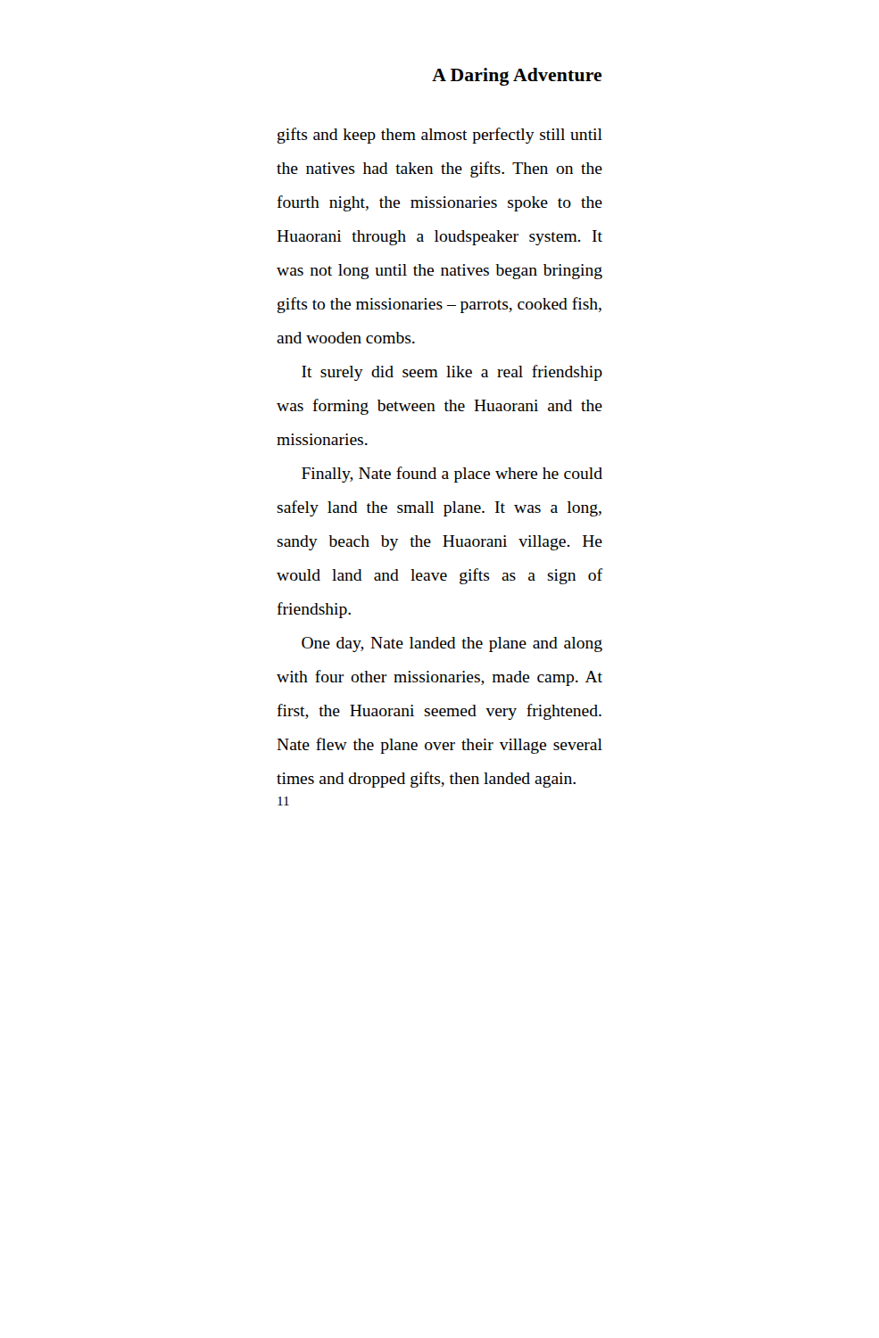A Daring Adventure
gifts and keep them almost perfectly still until the natives had taken the gifts. Then on the fourth night, the missionaries spoke to the Huaorani through a loudspeaker system. It was not long until the natives began bringing gifts to the missionaries – parrots, cooked fish, and wooden combs.
It surely did seem like a real friendship was forming between the Huaorani and the missionaries.
Finally, Nate found a place where he could safely land the small plane. It was a long, sandy beach by the Huaorani village. He would land and leave gifts as a sign of friendship.
One day, Nate landed the plane and along with four other missionaries, made camp. At first, the Huaorani seemed very frightened. Nate flew the plane over their village several times and dropped gifts, then landed again.
11